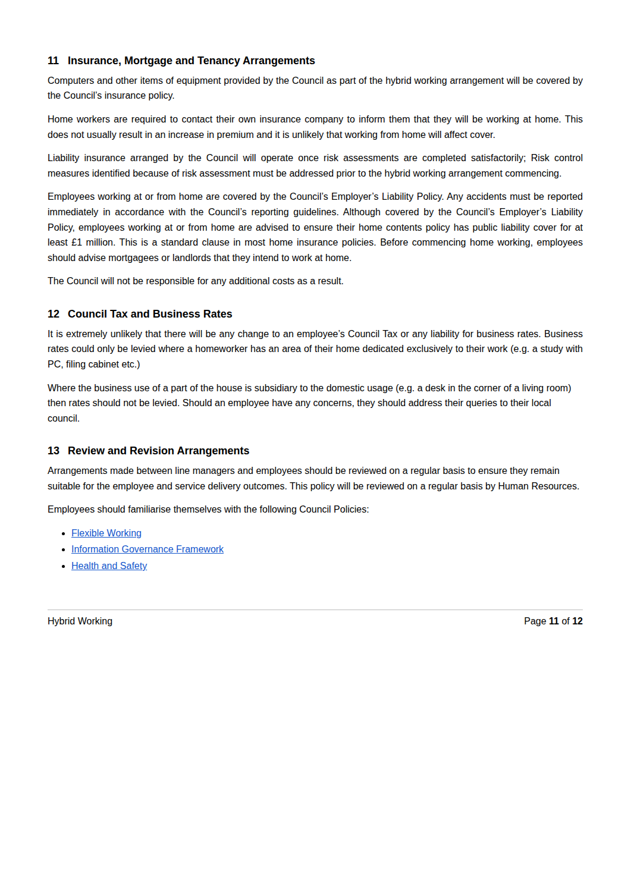11 Insurance, Mortgage and Tenancy Arrangements
Computers and other items of equipment provided by the Council as part of the hybrid working arrangement will be covered by the Council’s insurance policy.
Home workers are required to contact their own insurance company to inform them that they will be working at home. This does not usually result in an increase in premium and it is unlikely that working from home will affect cover.
Liability insurance arranged by the Council will operate once risk assessments are completed satisfactorily; Risk control measures identified because of risk assessment must be addressed prior to the hybrid working arrangement commencing.
Employees working at or from home are covered by the Council’s Employer’s Liability Policy. Any accidents must be reported immediately in accordance with the Council’s reporting guidelines. Although covered by the Council’s Employer’s Liability Policy, employees working at or from home are advised to ensure their home contents policy has public liability cover for at least £1 million. This is a standard clause in most home insurance policies. Before commencing home working, employees should advise mortgagees or landlords that they intend to work at home.
The Council will not be responsible for any additional costs as a result.
12 Council Tax and Business Rates
It is extremely unlikely that there will be any change to an employee’s Council Tax or any liability for business rates. Business rates could only be levied where a homeworker has an area of their home dedicated exclusively to their work (e.g. a study with PC, filing cabinet etc.)
Where the business use of a part of the house is subsidiary to the domestic usage (e.g. a desk in the corner of a living room) then rates should not be levied. Should an employee have any concerns, they should address their queries to their local council.
13 Review and Revision Arrangements
Arrangements made between line managers and employees should be reviewed on a regular basis to ensure they remain suitable for the employee and service delivery outcomes. This policy will be reviewed on a regular basis by Human Resources.
Employees should familiarise themselves with the following Council Policies:
Flexible Working
Information Governance Framework
Health and Safety
Hybrid Working
Page 11 of 12